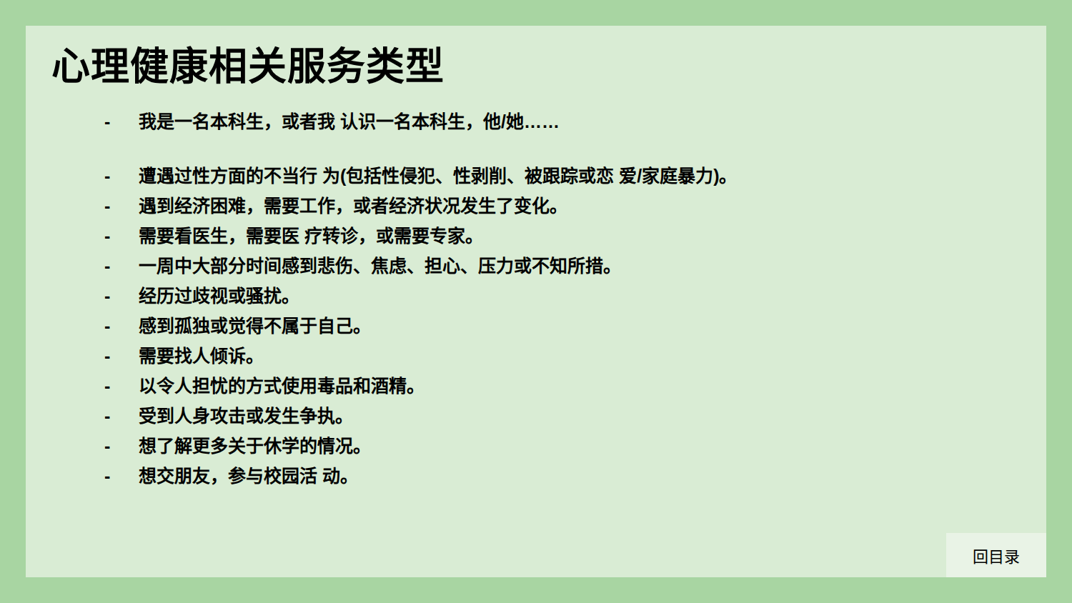心理健康相关服务类型
我是一名本科生，或者我 认识一名本科生，他/她……
遭遇过性方面的不当行 为(包括性侵犯、性剥削、被跟踪或恋 爱/家庭暴力)。
遇到经济困难，需要工作，或者经济状况发生了变化。
需要看医生，需要医 疗转诊，或需要专家。
一周中大部分时间感到悲伤、焦虑、担心、压力或不知所措。
经历过歧视或骚扰。
感到孤独或觉得不属于自己。
需要找人倾诉。
以令人担忧的方式使用毒品和酒精。
受到人身攻击或发生争执。
想了解更多关于休学的情况。
想交朋友，参与校园活 动。
回目录